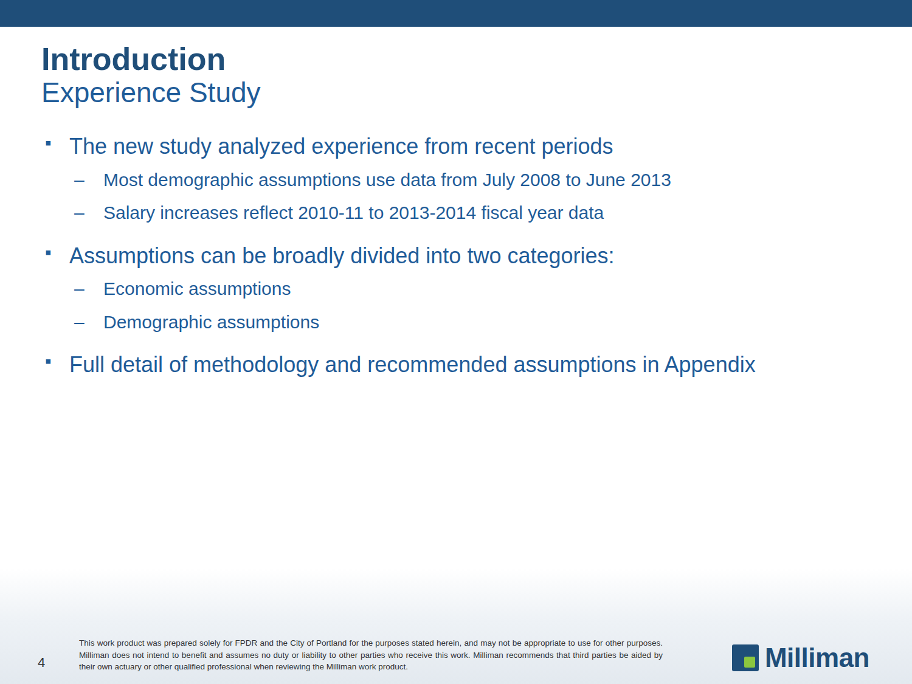Introduction
Experience Study
The new study analyzed experience from recent periods
Most demographic assumptions use data from July 2008 to June 2013
Salary increases reflect 2010-11 to 2013-2014 fiscal year data
Assumptions can be broadly divided into two categories:
Economic assumptions
Demographic assumptions
Full detail of methodology and recommended assumptions in Appendix
4
This work product was prepared solely for FPDR and the City of Portland for the purposes stated herein, and may not be appropriate to use for other purposes. Milliman does not intend to benefit and assumes no duty or liability to other parties who receive this work. Milliman recommends that third parties be aided by their own actuary or other qualified professional when reviewing the Milliman work product.
Milliman